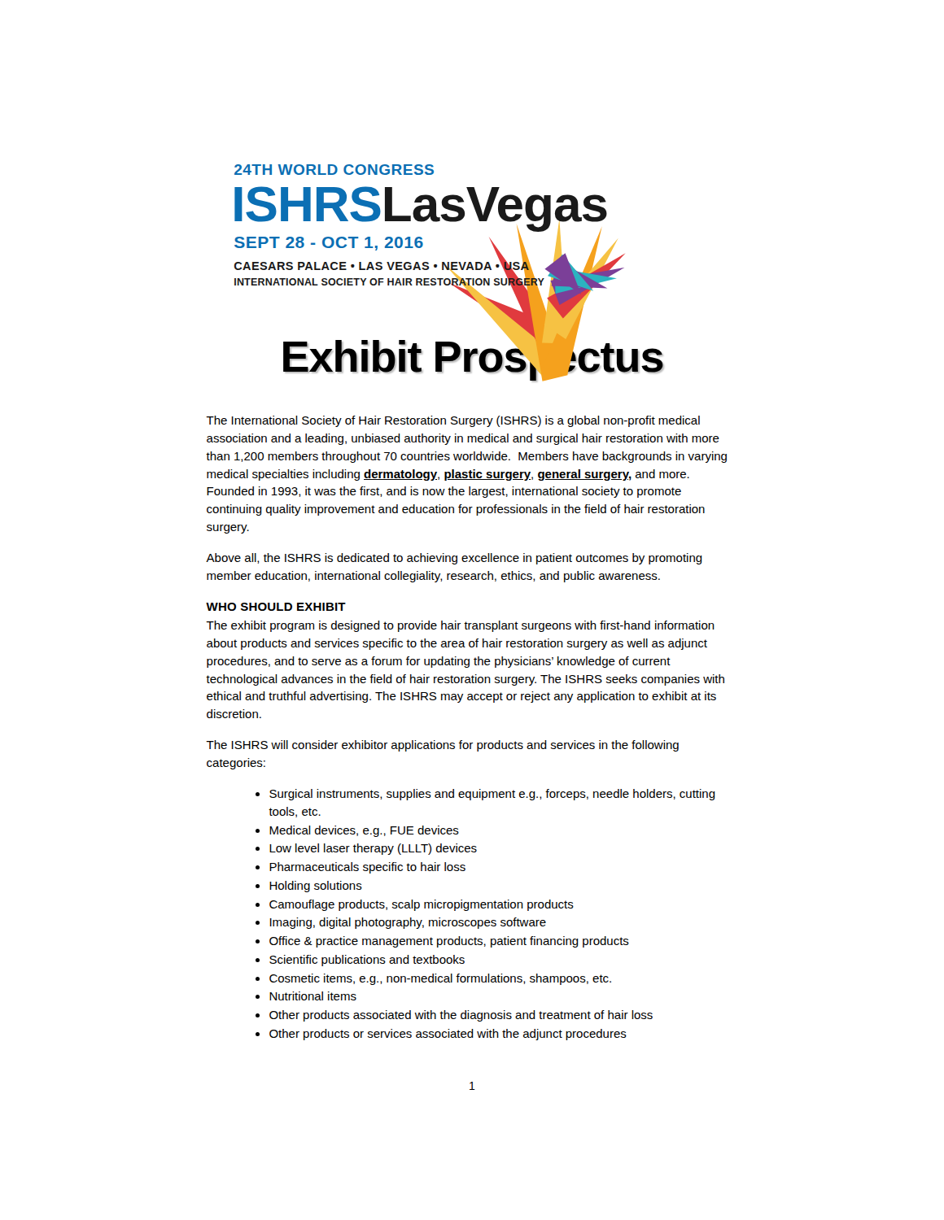24TH WORLD CONGRESS
ISHRS Las Vegas
SEPT 28 - OCT 1, 2016
CAESARS PALACE • LAS VEGAS • NEVADA • USA
INTERNATIONAL SOCIETY OF HAIR RESTORATION SURGERY
Exhibit Prospectus
The International Society of Hair Restoration Surgery (ISHRS) is a global non-profit medical association and a leading, unbiased authority in medical and surgical hair restoration with more than 1,200 members throughout 70 countries worldwide. Members have backgrounds in varying medical specialties including dermatology, plastic surgery, general surgery, and more. Founded in 1993, it was the first, and is now the largest, international society to promote continuing quality improvement and education for professionals in the field of hair restoration surgery.
Above all, the ISHRS is dedicated to achieving excellence in patient outcomes by promoting member education, international collegiality, research, ethics, and public awareness.
WHO SHOULD EXHIBIT
The exhibit program is designed to provide hair transplant surgeons with first-hand information about products and services specific to the area of hair restoration surgery as well as adjunct procedures, and to serve as a forum for updating the physicians’ knowledge of current technological advances in the field of hair restoration surgery. The ISHRS seeks companies with ethical and truthful advertising. The ISHRS may accept or reject any application to exhibit at its discretion.
The ISHRS will consider exhibitor applications for products and services in the following categories:
Surgical instruments, supplies and equipment e.g., forceps, needle holders, cutting tools, etc.
Medical devices, e.g., FUE devices
Low level laser therapy (LLLT) devices
Pharmaceuticals specific to hair loss
Holding solutions
Camouflage products, scalp micropigmentation products
Imaging, digital photography, microscopes software
Office & practice management products, patient financing products
Scientific publications and textbooks
Cosmetic items, e.g., non-medical formulations, shampoos, etc.
Nutritional items
Other products associated with the diagnosis and treatment of hair loss
Other products or services associated with the adjunct procedures
1